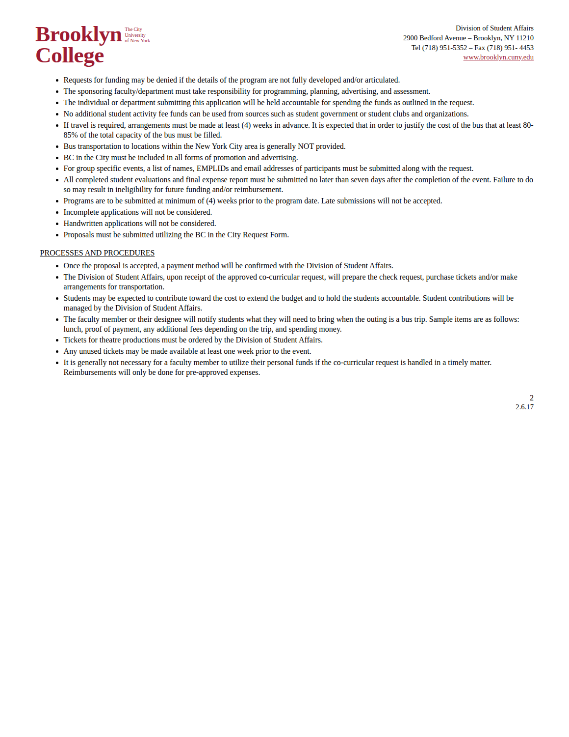Brooklyn The City
University
of New York
College
Division of Student Affairs
2900 Bedford Avenue – Brooklyn, NY 11210
Tel (718) 951-5352 – Fax (718) 951- 4453
www.brooklyn.cuny.edu
Requests for funding may be denied if the details of the program are not fully developed and/or articulated.
The sponsoring faculty/department must take responsibility for programming, planning, advertising, and assessment.
The individual or department submitting this application will be held accountable for spending the funds as outlined in the request.
No additional student activity fee funds can be used from sources such as student government or student clubs and organizations.
If travel is required, arrangements must be made at least (4) weeks in advance. It is expected that in order to justify the cost of the bus that at least 80-85% of the total capacity of the bus must be filled.
Bus transportation to locations within the New York City area is generally NOT provided.
BC in the City must be included in all forms of promotion and advertising.
For group specific events, a list of names, EMPLIDs and email addresses of participants must be submitted along with the request.
All completed student evaluations and final expense report must be submitted no later than seven days after the completion of the event. Failure to do so may result in ineligibility for future funding and/or reimbursement.
Programs are to be submitted at minimum of (4) weeks prior to the program date. Late submissions will not be accepted.
Incomplete applications will not be considered.
Handwritten applications will not be considered.
Proposals must be submitted utilizing the BC in the City Request Form.
PROCESSES AND PROCEDURES
Once the proposal is accepted, a payment method will be confirmed with the Division of Student Affairs.
The Division of Student Affairs, upon receipt of the approved co-curricular request, will prepare the check request, purchase tickets and/or make arrangements for transportation.
Students may be expected to contribute toward the cost to extend the budget and to hold the students accountable. Student contributions will be managed by the Division of Student Affairs.
The faculty member or their designee will notify students what they will need to bring when the outing is a bus trip. Sample items are as follows: lunch, proof of payment, any additional fees depending on the trip, and spending money.
Tickets for theatre productions must be ordered by the Division of Student Affairs.
Any unused tickets may be made available at least one week prior to the event.
It is generally not necessary for a faculty member to utilize their personal funds if the co-curricular request is handled in a timely matter. Reimbursements will only be done for pre-approved expenses.
2
2.6.17